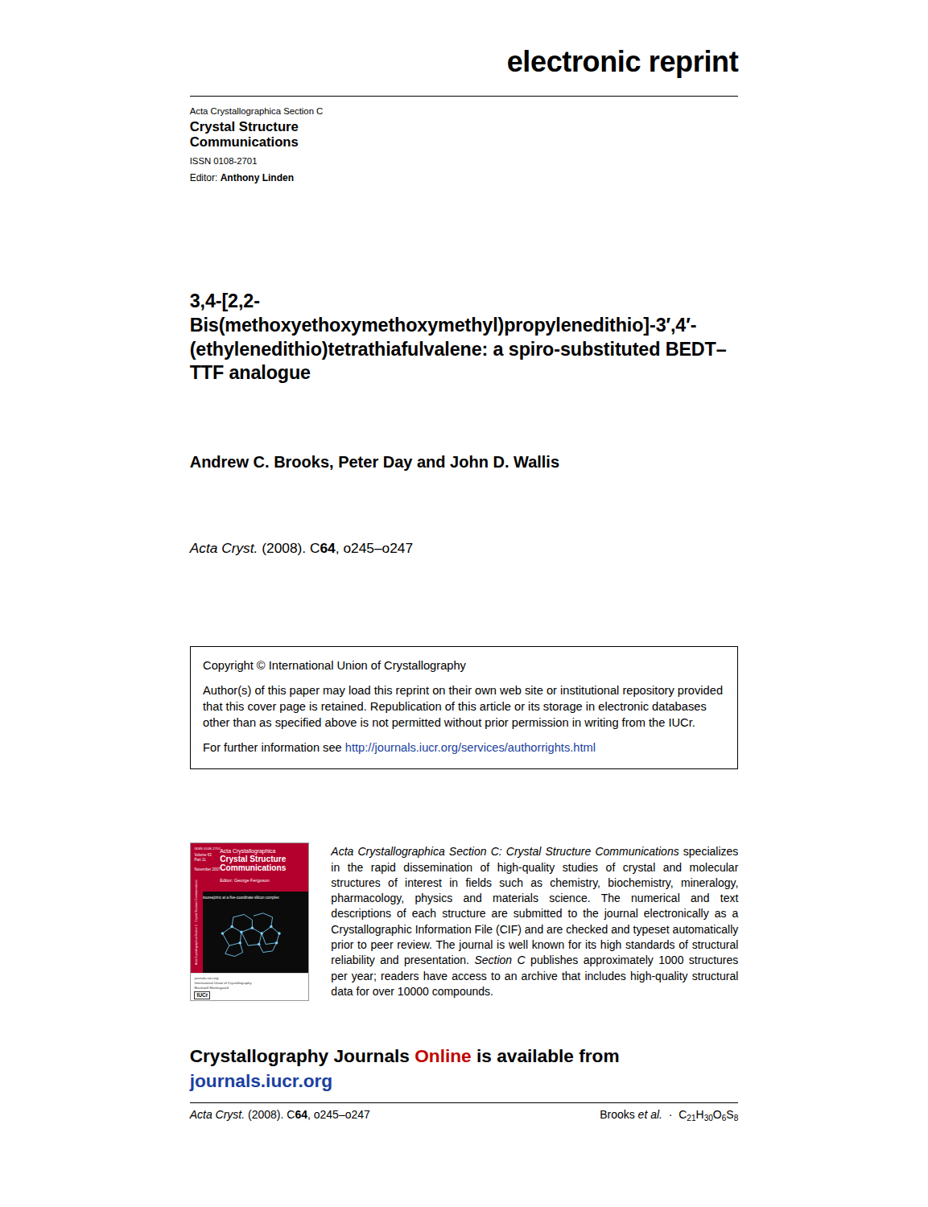electronic reprint
Acta Crystallographica Section C Crystal Structure
Communications ISSN 0108-2701 Editor: Anthony Linden
3,4-[2,2-Bis(methoxyethoxymethoxymethyl)propylenedithio]-3′,4′-(ethylenedithio)tetrathiafulvalene: a spiro-substituted BEDT–TTF analogue
Andrew C. Brooks, Peter Day and John D. Wallis
Acta Cryst. (2008). C64, o245–o247
Copyright © International Union of Crystallography
Author(s) of this paper may load this reprint on their own web site or institutional repository provided that this cover page is retained. Republication of this article or its storage in electronic databases other than as specified above is not permitted without prior permission in writing from the IUCr.
For further information see http://journals.iucr.org/services/authorrights.html
ISSN 0108-2701
Volume 63
Part 11
November 2007
Acta Crystallographica
Crystal Structure
Communications
Editor: George Ferguson
Bis(thiourea)zinc at a five-coordinate silicon complex
Acta Crystallographica Section C Crystal Structure Communications
journals.iucr.org
International Union of Crystallography
Blackwell Munksgaard
IUCr
Acta Crystallographica Section C: Crystal Structure Communications specializes in the rapid dissemination of high-quality studies of crystal and molecular structures of interest in fields such as chemistry, biochemistry, mineralogy, pharmacology, physics and materials science. The numerical and text descriptions of each structure are submitted to the journal electronically as a Crystallographic Information File (CIF) and are checked and typeset automatically prior to peer review. The journal is well known for its high standards of structural reliability and presentation. Section C publishes approximately 1000 structures per year; readers have access to an archive that includes high-quality structural data for over 10000 compounds.
Crystallography Journals Online is available from journals.iucr.org
Acta Cryst. (2008). C64, o245–o247
Brooks et al. · C21H30O6S8